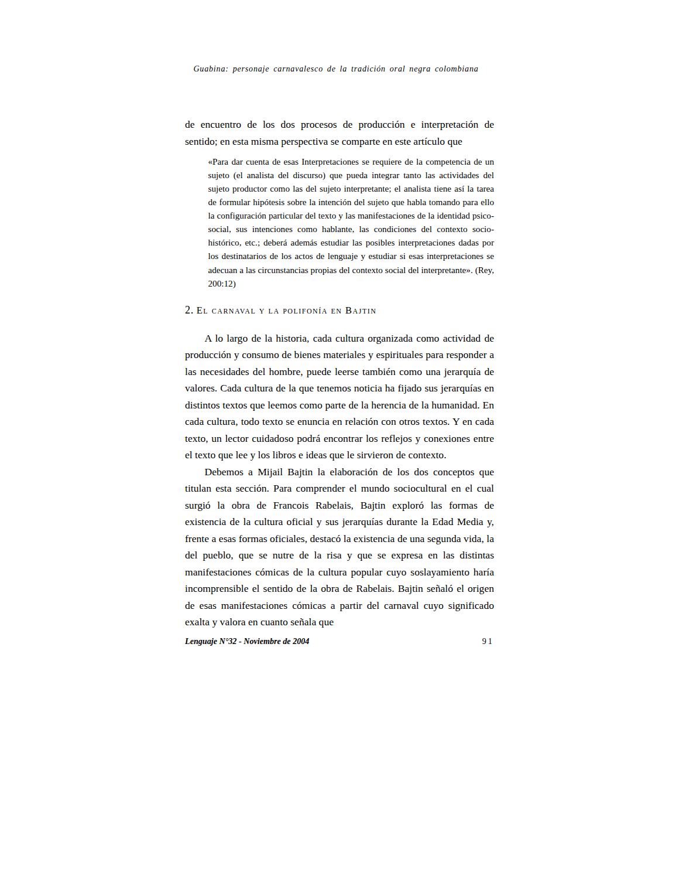Guabina: personaje carnavalesco de la tradición oral negra colombiana
de encuentro de los dos procesos de producción e interpretación de sentido; en esta misma perspectiva se comparte en este artículo que
«Para dar cuenta de esas Interpretaciones se requiere de la competencia de un sujeto (el analista del discurso) que pueda integrar tanto las actividades del sujeto productor como las del sujeto interpretante; el analista tiene así la tarea de formular hipótesis sobre la intención del sujeto que habla tomando para ello la configuración particular del texto y las manifestaciones de la identidad psico-social, sus intenciones como hablante, las condiciones del contexto socio-histórico, etc.; deberá además estudiar las posibles interpretaciones dadas por los destinatarios de los actos de lenguaje y estudiar si esas interpretaciones se adecuan a las circunstancias propias del contexto social del interpretante». (Rey, 200:12)
2. El carnaval y la polifonía en Bajtin
A lo largo de la historia, cada cultura organizada como actividad de producción y consumo de bienes materiales y espirituales para responder a las necesidades del hombre, puede leerse también como una jerarquía de valores. Cada cultura de la que tenemos noticia ha fijado sus jerarquías en distintos textos que leemos como parte de la herencia de la humanidad. En cada cultura, todo texto se enuncia en relación con otros textos. Y en cada texto, un lector cuidadoso podrá encontrar los reflejos y conexiones entre el texto que lee y los libros e ideas que le sirvieron de contexto.
Debemos a Mijail Bajtin la elaboración de los dos conceptos que titulan esta sección. Para comprender el mundo sociocultural en el cual surgió la obra de Francois Rabelais, Bajtin exploró las formas de existencia de la cultura oficial y sus jerarquías durante la Edad Media y, frente a esas formas oficiales, destacó la existencia de una segunda vida, la del pueblo, que se nutre de la risa y que se expresa en las distintas manifestaciones cómicas de la cultura popular cuyo soslayamiento haría incomprensible el sentido de la obra de Rabelais. Bajtin señaló el origen de esas manifestaciones cómicas a partir del carnaval cuyo significado exalta y valora en cuanto señala que
Lenguaje N°32 - Noviembre de 2004 91